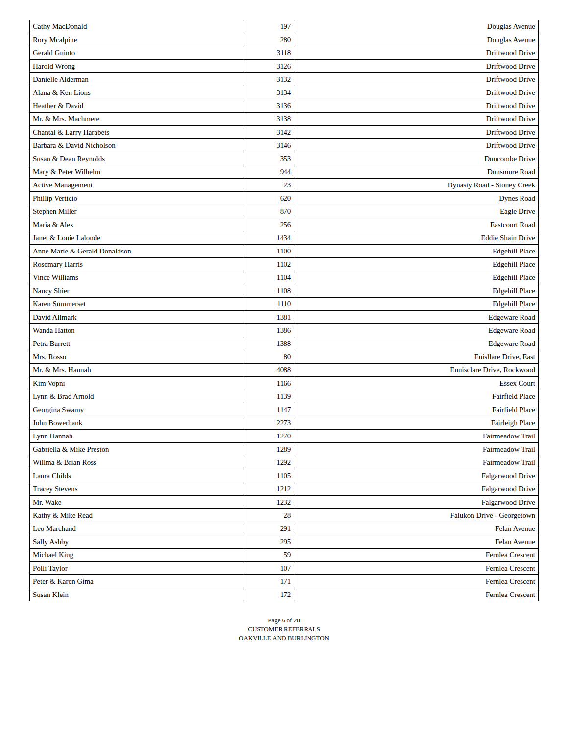| Cathy MacDonald | 197 | Douglas Avenue |
| Rory Mcalpine | 280 | Douglas Avenue |
| Gerald Guinto | 3118 | Driftwood Drive |
| Harold Wrong | 3126 | Driftwood Drive |
| Danielle Alderman | 3132 | Driftwood Drive |
| Alana & Ken Lions | 3134 | Driftwood Drive |
| Heather & David | 3136 | Driftwood Drive |
| Mr. & Mrs. Machmere | 3138 | Driftwood Drive |
| Chantal & Larry Harabets | 3142 | Driftwood Drive |
| Barbara & David Nicholson | 3146 | Driftwood Drive |
| Susan & Dean Reynolds | 353 | Duncombe Drive |
| Mary & Peter Wilhelm | 944 | Dunsmure Road |
| Active Management | 23 | Dynasty Road - Stoney Creek |
| Phillip Verticio | 620 | Dynes Road |
| Stephen Miller | 870 | Eagle Drive |
| Maria & Alex | 256 | Eastcourt Road |
| Janet & Louie Lalonde | 1434 | Eddie Shain Drive |
| Anne Marie & Gerald Donaldson | 1100 | Edgehill Place |
| Rosemary Harris | 1102 | Edgehill Place |
| Vince Williams | 1104 | Edgehill Place |
| Nancy Shier | 1108 | Edgehill Place |
| Karen Summerset | 1110 | Edgehill Place |
| David Allmark | 1381 | Edgeware Road |
| Wanda Hatton | 1386 | Edgeware Road |
| Petra Barrett | 1388 | Edgeware Road |
| Mrs. Rosso | 80 | Enisllare Drive, East |
| Mr. & Mrs. Hannah | 4088 | Ennisclare Drive, Rockwood |
| Kim Vopni | 1166 | Essex Court |
| Lynn & Brad Arnold | 1139 | Fairfield Place |
| Georgina Swamy | 1147 | Fairfield Place |
| John Bowerbank | 2273 | Fairleigh Place |
| Lynn Hannah | 1270 | Fairmeadow Trail |
| Gabriella & Mike Preston | 1289 | Fairmeadow Trail |
| Willma & Brian Ross | 1292 | Fairmeadow Trail |
| Laura Childs | 1105 | Falgarwood Drive |
| Tracey Stevens | 1212 | Falgarwood Drive |
| Mr. Wake | 1232 | Falgarwood Drive |
| Kathy & Mike Read | 28 | Falukon Drive - Georgetown |
| Leo Marchand | 291 | Felan Avenue |
| Sally Ashby | 295 | Felan Avenue |
| Michael King | 59 | Fernlea Crescent |
| Polli Taylor | 107 | Fernlea Crescent |
| Peter & Karen Gima | 171 | Fernlea Crescent |
| Susan Klein | 172 | Fernlea Crescent |
Page 6 of 28
CUSTOMER REFERRALS
OAKVILLE AND BURLINGTON